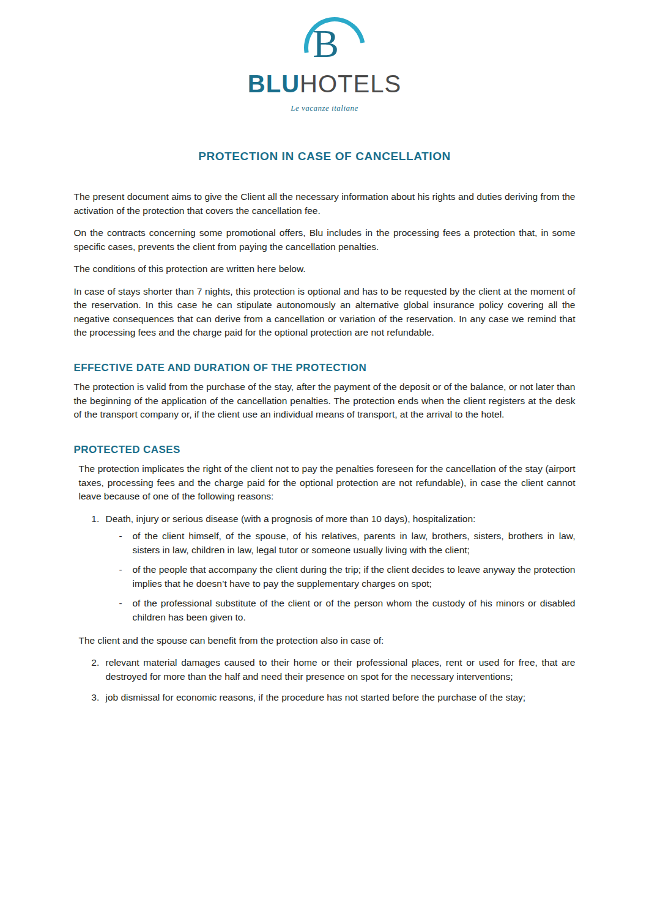B
BLU HOTELS
Le vacanze italiane
PROTECTION IN CASE OF CANCELLATION
The present document aims to give the Client all the necessary information about his rights and duties deriving from the activation of the protection that covers the cancellation fee.
On the contracts concerning some promotional offers, Blu includes in the processing fees a protection that, in some specific cases, prevents the client from paying the cancellation penalties.
The conditions of this protection are written here below.
In case of stays shorter than 7 nights, this protection is optional and has to be requested by the client at the moment of the reservation. In this case he can stipulate autonomously an alternative global insurance policy covering all the negative consequences that can derive from a cancellation or variation of the reservation. In any case we remind that the processing fees and the charge paid for the optional protection are not refundable.
EFFECTIVE DATE AND DURATION OF THE PROTECTION
The protection is valid from the purchase of the stay, after the payment of the deposit or of the balance, or not later than the beginning of the application of the cancellation penalties. The protection ends when the client registers at the desk of the transport company or, if the client use an individual means of transport, at the arrival to the hotel.
PROTECTED CASES
The protection implicates the right of the client not to pay the penalties foreseen for the cancellation of the stay (airport taxes, processing fees and the charge paid for the optional protection are not refundable), in case the client cannot leave because of one of the following reasons:
Death, injury or serious disease (with a prognosis of more than 10 days), hospitalization:
of the client himself, of the spouse, of his relatives, parents in law, brothers, sisters, brothers in law, sisters in law, children in law, legal tutor or someone usually living with the client;
of the people that accompany the client during the trip; if the client decides to leave anyway the protection implies that he doesn’t have to pay the supplementary charges on spot;
of the professional substitute of the client or of the person whom the custody of his minors or disabled children has been given to.
The client and the spouse can benefit from the protection also in case of:
relevant material damages caused to their home or their professional places, rent or used for free, that are destroyed for more than the half and need their presence on spot for the necessary interventions;
job dismissal for economic reasons, if the procedure has not started before the purchase of the stay;